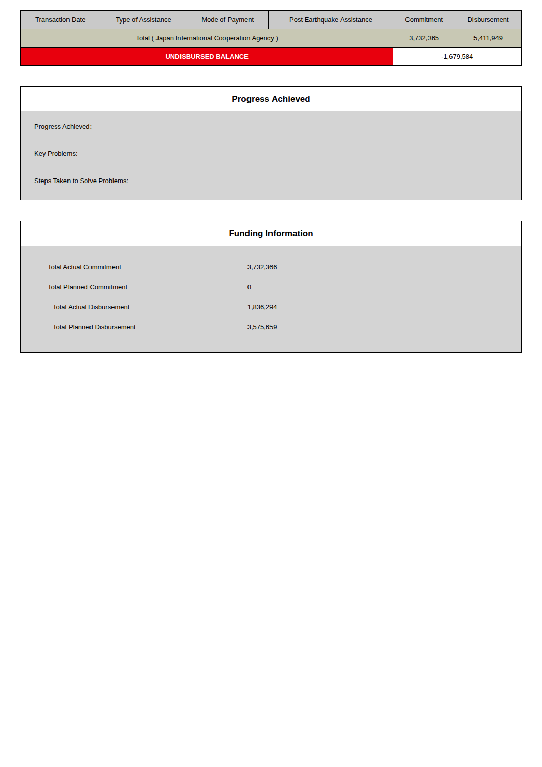| Transaction Date | Type of Assistance | Mode of Payment | Post Earthquake Assistance | Commitment | Disbursement |
| --- | --- | --- | --- | --- | --- |
| Total ( Japan International Cooperation Agency ) | 3,732,365 | 5,411,949 |
| UNDISBURSED BALANCE | -1,679,584 |
Progress Achieved
Progress Achieved:
Key Problems:
Steps Taken to Solve Problems:
Funding Information
| Total Actual Commitment | 3,732,366 |
| Total Planned Commitment | 0 |
| Total Actual Disbursement | 1,836,294 |
| Total Planned Disbursement | 3,575,659 |